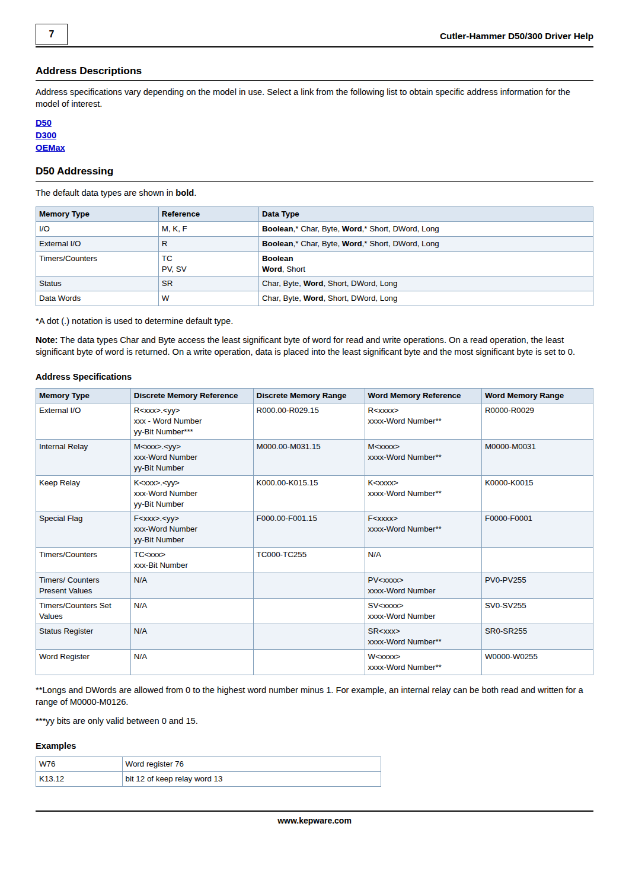7
Cutler-Hammer D50/300 Driver Help
Address Descriptions
Address specifications vary depending on the model in use. Select a link from the following list to obtain specific address information for the model of interest.
D50 D300 OEMax
D50 Addressing
The default data types are shown in bold.
| Memory Type | Reference | Data Type |
| --- | --- | --- |
| I/O | M, K, F | Boolean ,* Char, Byte, Word ,* Short, DWord, Long |
| External I/O | R | Boolean ,* Char, Byte, Word ,* Short, DWord, Long |
| Timers/Counters | TC PV, SV | Boolean Word , Short |
| Status | SR | Char, Byte, Word , Short, DWord, Long |
| Data Words | W | Char, Byte, Word , Short, DWord, Long |
*A dot (.) notation is used to determine default type.
Note: The data types Char and Byte access the least significant byte of word for read and write operations. On a read operation, the least significant byte of word is returned. On a write operation, data is placed into the least significant byte and the most significant byte is set to 0.
Address Specifications
| Memory Type | Discrete Memory Reference | Discrete Memory Range | Word Memory Reference | Word Memory Range |
| --- | --- | --- | --- | --- |
| External I/O | R<xxx>.<yy> xxx - Word Number yy-Bit Number*** | R000.00-R029.15 | R<xxxx> xxxx-Word Number** | R0000-R0029 |
| Internal Relay | M<xxx>.<yy> xxx-Word Number yy-Bit Number | M000.00-M031.15 | M<xxxx> xxxx-Word Number** | M0000-M0031 |
| Keep Relay | K<xxx>.<yy> xxx-Word Number yy-Bit Number | K000.00-K015.15 | K<xxxx> xxxx-Word Number** | K0000-K0015 |
| Special Flag | F<xxx>.<yy> xxx-Word Number yy-Bit Number | F000.00-F001.15 | F<xxxx> xxxx-Word Number** | F0000-F0001 |
| Timers/Counters | TC<xxx> xxx-Bit Number | TC000-TC255 | N/A | |
| Timers/ Counters Present Values | N/A | | PV<xxxx> xxxx-Word Number | PV0-PV255 |
| Timers/Counters Set Values | N/A | | SV<xxxx> xxxx-Word Number | SV0-SV255 |
| Status Register | N/A | | SR<xxx> xxxx-Word Number** | SR0-SR255 |
| Word Register | N/A | | W<xxxx> xxxx-Word Number** | W0000-W0255 |
**Longs and DWords are allowed from 0 to the highest word number minus 1. For example, an internal relay can be both read and written for a range of M0000-M0126.
***yy bits are only valid between 0 and 15.
Examples
| W76 | Word register 76 |
| K13.12 | bit 12 of keep relay word 13 |
www.kepware.com